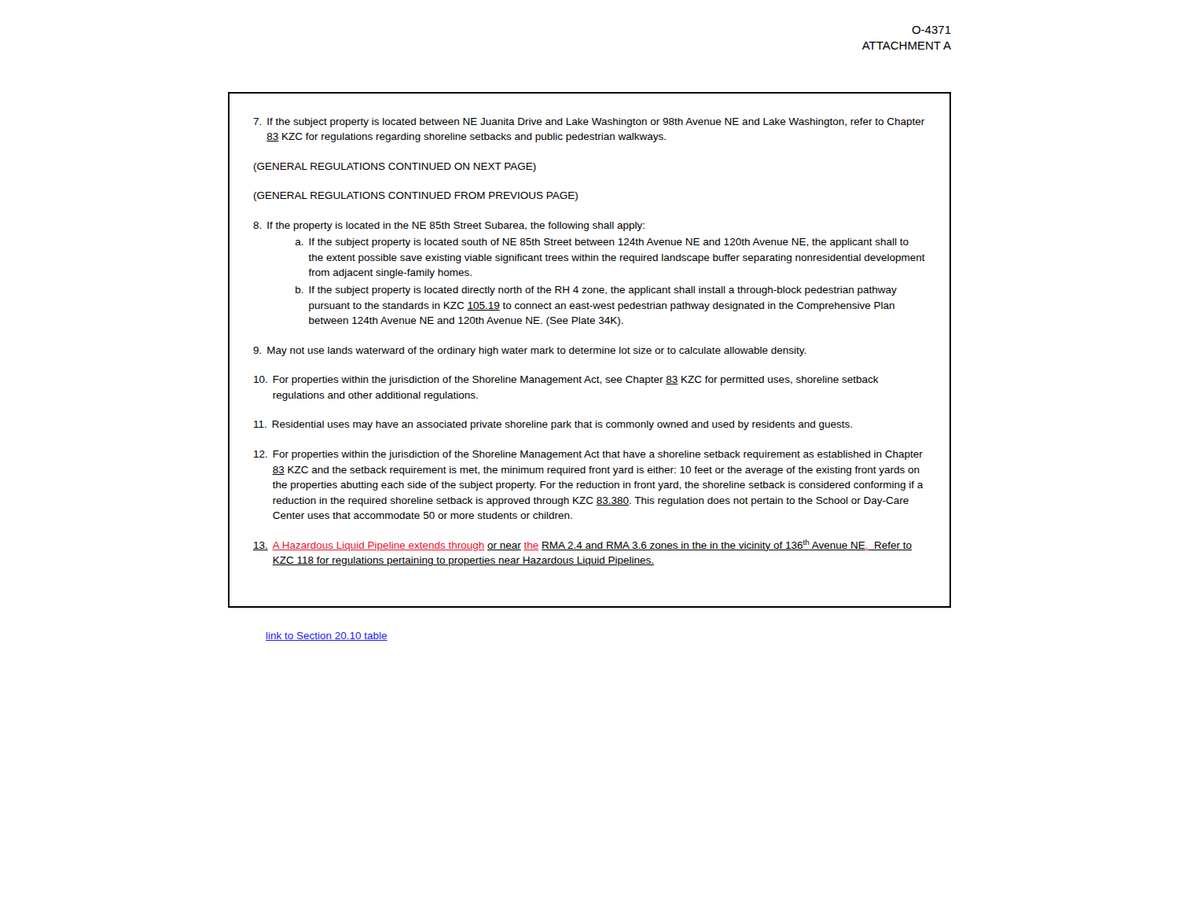O-4371
ATTACHMENT A
7.
If the subject property is located between NE Juanita Drive and Lake Washington or 98th Avenue NE and Lake Washington, refer to Chapter 83 KZC for regulations regarding shoreline setbacks and public pedestrian walkways.
(GENERAL REGULATIONS CONTINUED ON NEXT PAGE)
(GENERAL REGULATIONS CONTINUED FROM PREVIOUS PAGE)
8.
If the property is located in the NE 85th Street Subarea, the following shall apply:
a.
If the subject property is located south of NE 85th Street between 124th Avenue NE and 120th Avenue NE, the applicant shall to the extent possible save existing viable significant trees within the required landscape buffer separating nonresidential development from adjacent single-family homes.
b.
If the subject property is located directly north of the RH 4 zone, the applicant shall install a through-block pedestrian pathway pursuant to the standards in KZC 105.19 to connect an east-west pedestrian pathway designated in the Comprehensive Plan between 124th Avenue NE and 120th Avenue NE. (See Plate 34K).
9.
May not use lands waterward of the ordinary high water mark to determine lot size or to calculate allowable density.
10.
For properties within the jurisdiction of the Shoreline Management Act, see Chapter 83 KZC for permitted uses, shoreline setback regulations and other additional regulations.
11.
Residential uses may have an associated private shoreline park that is commonly owned and used by residents and guests.
12.
For properties within the jurisdiction of the Shoreline Management Act that have a shoreline setback requirement as established in Chapter 83 KZC and the setback requirement is met, the minimum required front yard is either: 10 feet or the average of the existing front yards on the properties abutting each side of the subject property. For the reduction in front yard, the shoreline setback is considered conforming if a reduction in the required shoreline setback is approved through KZC 83.380. This regulation does not pertain to the School or Day-Care Center uses that accommodate 50 or more students or children.
13.
A Hazardous Liquid Pipeline extends through or near the RMA 2.4 and RMA 3.6 zones in the in the vicinity of 136th Avenue NE. Refer to KZC 118 for regulations pertaining to properties near Hazardous Liquid Pipelines.
link to Section 20.10 table